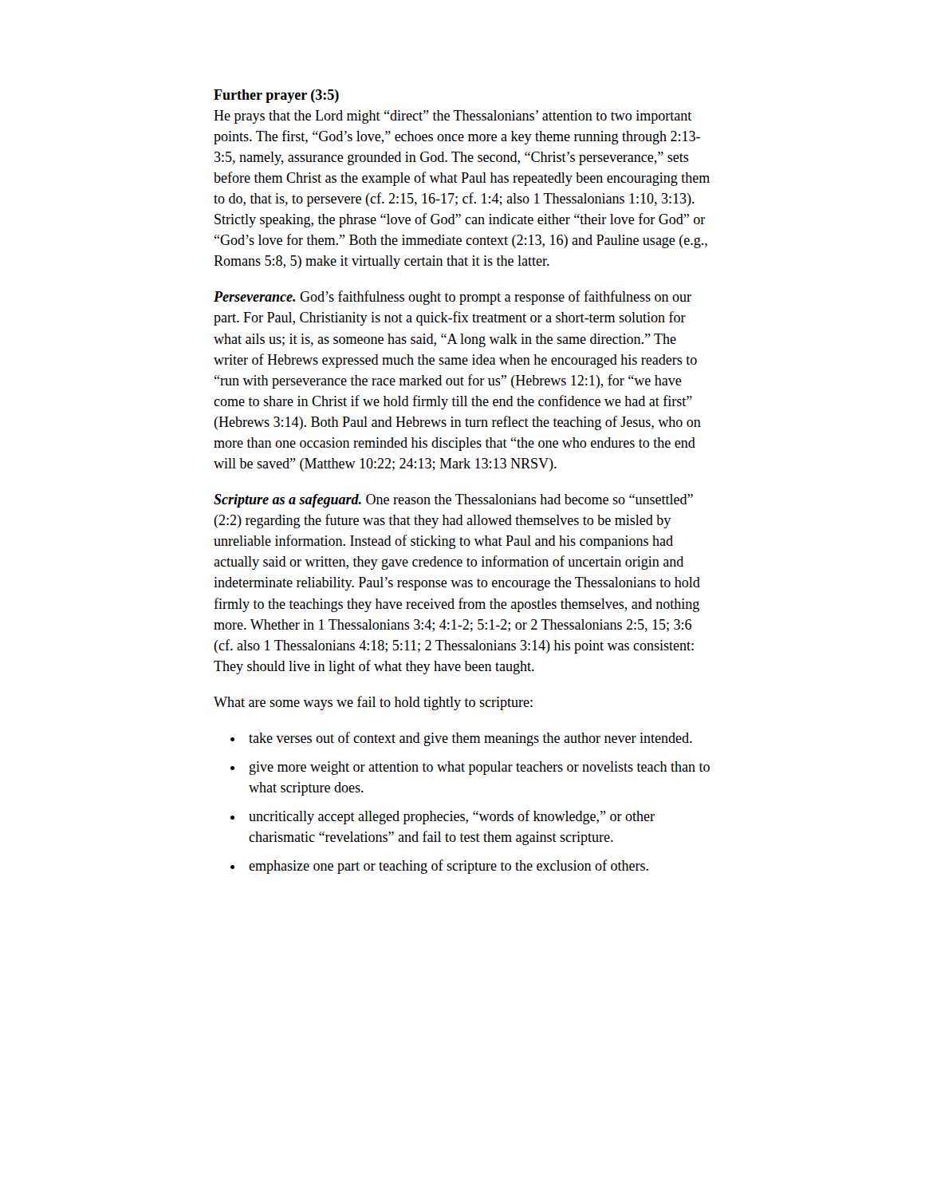Further prayer (3:5)
He prays that the Lord might “direct” the Thessalonians’ attention to two important points. The first, “God’s love,” echoes once more a key theme running through 2:13-3:5, namely, assurance grounded in God. The second, “Christ’s perseverance,” sets before them Christ as the example of what Paul has repeatedly been encouraging them to do, that is, to persevere (cf. 2:15, 16-17; cf. 1:4; also 1 Thessalonians 1:10, 3:13). Strictly speaking, the phrase “love of God” can indicate either “their love for God” or “God’s love for them.” Both the immediate context (2:13, 16) and Pauline usage (e.g., Romans 5:8, 5) make it virtually certain that it is the latter.
Perseverance. God’s faithfulness ought to prompt a response of faithfulness on our part. For Paul, Christianity is not a quick-fix treatment or a short-term solution for what ails us; it is, as someone has said, “A long walk in the same direction.” The writer of Hebrews expressed much the same idea when he encouraged his readers to “run with perseverance the race marked out for us” (Hebrews 12:1), for “we have come to share in Christ if we hold firmly till the end the confidence we had at first” (Hebrews 3:14). Both Paul and Hebrews in turn reflect the teaching of Jesus, who on more than one occasion reminded his disciples that “the one who endures to the end will be saved” (Matthew 10:22; 24:13; Mark 13:13 NRSV).
Scripture as a safeguard. One reason the Thessalonians had become so “unsettled” (2:2) regarding the future was that they had allowed themselves to be misled by unreliable information. Instead of sticking to what Paul and his companions had actually said or written, they gave credence to information of uncertain origin and indeterminate reliability. Paul’s response was to encourage the Thessalonians to hold firmly to the teachings they have received from the apostles themselves, and nothing more. Whether in 1 Thessalonians 3:4; 4:1-2; 5:1-2; or 2 Thessalonians 2:5, 15; 3:6 (cf. also 1 Thessalonians 4:18; 5:11; 2 Thessalonians 3:14) his point was consistent: They should live in light of what they have been taught.
What are some ways we fail to hold tightly to scripture:
take verses out of context and give them meanings the author never intended.
give more weight or attention to what popular teachers or novelists teach than to what scripture does.
uncritically accept alleged prophecies, “words of knowledge,” or other charismatic “revelations” and fail to test them against scripture.
emphasize one part or teaching of scripture to the exclusion of others.